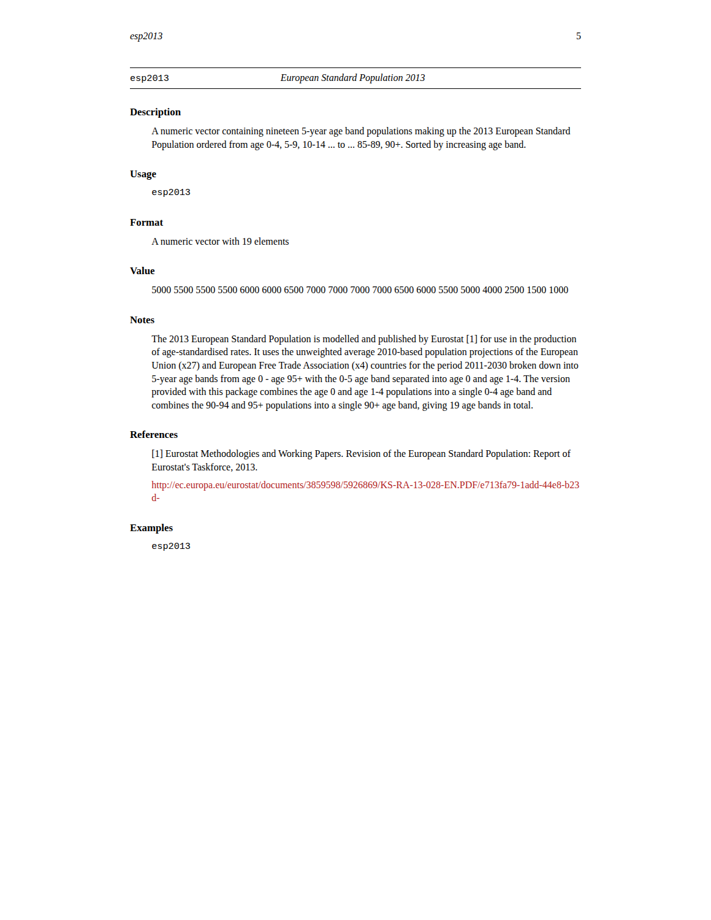esp2013 5
esp2013 European Standard Population 2013
Description
A numeric vector containing nineteen 5-year age band populations making up the 2013 European Standard Population ordered from age 0-4, 5-9, 10-14 ... to ... 85-89, 90+. Sorted by increasing age band.
Usage
esp2013
Format
A numeric vector with 19 elements
Value
5000 5500 5500 5500 6000 6000 6500 7000 7000 7000 7000 6500 6000 5500 5000 4000 2500 1500 1000
Notes
The 2013 European Standard Population is modelled and published by Eurostat [1] for use in the production of age-standardised rates. It uses the unweighted average 2010-based population projections of the European Union (x27) and European Free Trade Association (x4) countries for the period 2011-2030 broken down into 5-year age bands from age 0 - age 95+ with the 0-5 age band separated into age 0 and age 1-4. The version provided with this package combines the age 0 and age 1-4 populations into a single 0-4 age band and combines the 90-94 and 95+ populations into a single 90+ age band, giving 19 age bands in total.
References
[1] Eurostat Methodologies and Working Papers. Revision of the European Standard Population: Report of Eurostat's Taskforce, 2013.
http://ec.europa.eu/eurostat/documents/3859598/5926869/KS-RA-13-028-EN.PDF/e713fa79-1add-44e8-b23d-
Examples
esp2013